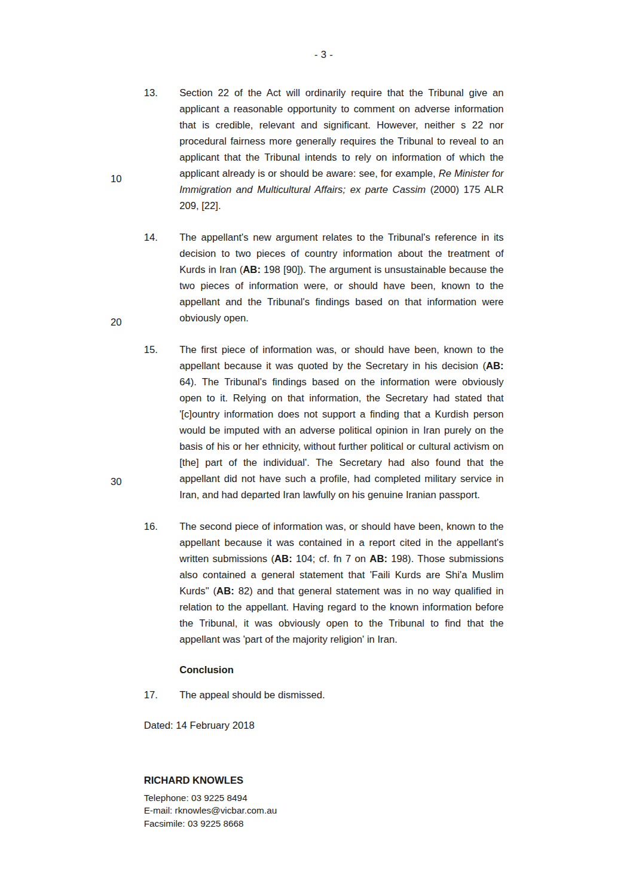- 3 -
10 20 30
13. Section 22 of the Act will ordinarily require that the Tribunal give an applicant a reasonable opportunity to comment on adverse information that is credible, relevant and significant. However, neither s 22 nor procedural fairness more generally requires the Tribunal to reveal to an applicant that the Tribunal intends to rely on information of which the applicant already is or should be aware: see, for example, Re Minister for Immigration and Multicultural Affairs; ex parte Cassim (2000) 175 ALR 209, [22].
14. The appellant's new argument relates to the Tribunal's reference in its decision to two pieces of country information about the treatment of Kurds in Iran (AB: 198 [90]). The argument is unsustainable because the two pieces of information were, or should have been, known to the appellant and the Tribunal's findings based on that information were obviously open.
15. The first piece of information was, or should have been, known to the appellant because it was quoted by the Secretary in his decision (AB: 64). The Tribunal's findings based on the information were obviously open to it. Relying on that information, the Secretary had stated that '[c]ountry information does not support a finding that a Kurdish person would be imputed with an adverse political opinion in Iran purely on the basis of his or her ethnicity, without further political or cultural activism on [the] part of the individual'. The Secretary had also found that the appellant did not have such a profile, had completed military service in Iran, and had departed Iran lawfully on his genuine Iranian passport.
16. The second piece of information was, or should have been, known to the appellant because it was contained in a report cited in the appellant's written submissions (AB: 104; cf. fn 7 on AB: 198). Those submissions also contained a general statement that 'Faili Kurds are Shi'a Muslim Kurds" (AB: 82) and that general statement was in no way qualified in relation to the appellant. Having regard to the known information before the Tribunal, it was obviously open to the Tribunal to find that the appellant was 'part of the majority religion' in Iran.
Conclusion
17. The appeal should be dismissed.
Dated: 14 February 2018
RICHARD KNOWLES
Telephone: 03 9225 8494
E-mail: rknowles@vicbar.com.au
Facsimile: 03 9225 8668